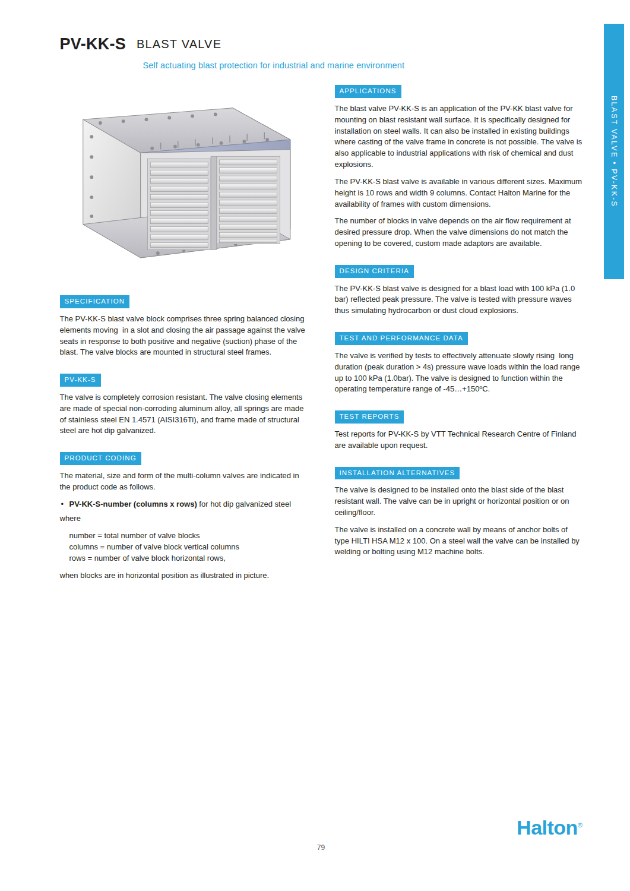BLAST VALVE • PV-KK-S
PV-KK-S BLAST VALVE
Self actuating blast protection for industrial and marine environment
Specification
The PV-KK-S blast valve block comprises three spring balanced closing elements moving in a slot and closing the air passage against the valve seats in response to both positive and negative (suction) phase of the blast. The valve blocks are mounted in structural steel frames.
PV-KK-S
The valve is completely corrosion resistant. The valve closing elements are made of special non-corroding aluminum alloy, all springs are made of stainless steel EN 1.4571 (AISI316Ti), and frame made of structural steel are hot dip galvanized.
Product coding
The material, size and form of the multi-column valves are indicated in the product code as follows.
PV-KK-S-number (columns x rows) for hot dip galvanized steel
where
number = total number of valve blocks
columns = number of valve block vertical columns
rows = number of valve block horizontal rows,
when blocks are in horizontal position as illustrated in picture.
Applications
The blast valve PV-KK-S is an application of the PV-KK blast valve for mounting on blast resistant wall surface. It is specifically designed for installation on steel walls. It can also be installed in existing buildings where casting of the valve frame in concrete is not possible. The valve is also applicable to industrial applications with risk of chemical and dust explosions.
The PV-KK-S blast valve is available in various different sizes. Maximum height is 10 rows and width 9 columns. Contact Halton Marine for the availability of frames with custom dimensions.
The number of blocks in valve depends on the air flow requirement at desired pressure drop. When the valve dimensions do not match the opening to be covered, custom made adaptors are available.
Design criteria
The PV-KK-S blast valve is designed for a blast load with 100 kPa (1.0 bar) reflected peak pressure. The valve is tested with pressure waves thus simulating hydrocarbon or dust cloud explosions.
Test and performance data
The valve is verified by tests to effectively attenuate slowly rising long duration (peak duration > 4s) pressure wave loads within the load range up to 100 kPa (1.0bar). The valve is designed to function within the operating temperature range of -45…+150ºC.
Test reports
Test reports for PV-KK-S by VTT Technical Research Centre of Finland are available upon request.
Installation alternatives
The valve is designed to be installed onto the blast side of the blast resistant wall. The valve can be in upright or horizontal position or on ceiling/floor.
The valve is installed on a concrete wall by means of anchor bolts of type HILTI HSA M12 x 100. On a steel wall the valve can be installed by welding or bolting using M12 machine bolts.
79
Halton®